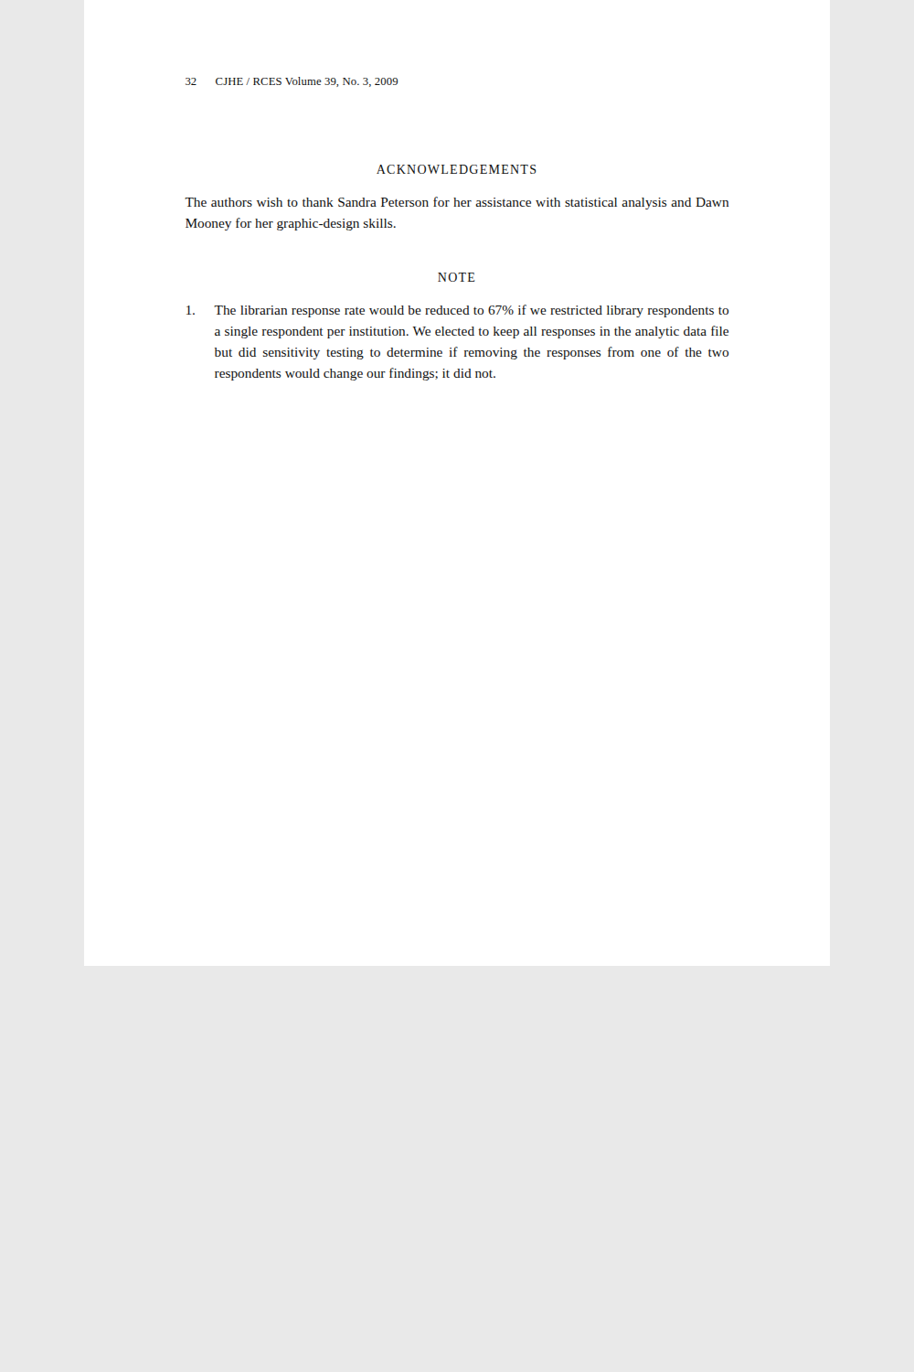32 CJHE / RCES Volume 39, No. 3, 2009
Acknowledgements
The authors wish to thank Sandra Peterson for her assistance with statistical analysis and Dawn Mooney for her graphic-design skills.
Note
The librarian response rate would be reduced to 67% if we restricted library respondents to a single respondent per institution. We elected to keep all responses in the analytic data file but did sensitivity testing to determine if removing the responses from one of the two respondents would change our findings; it did not.